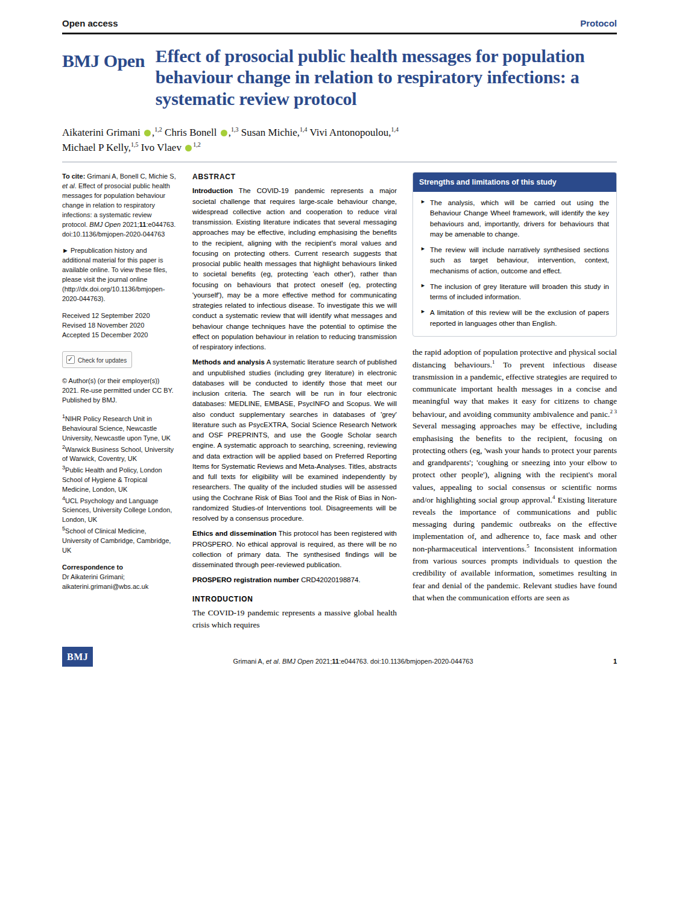Open access
Protocol
BMJ Open
Effect of prosocial public health messages for population behaviour change in relation to respiratory infections: a systematic review protocol
Aikaterini Grimani ,1,2 Chris Bonell ,1,3 Susan Michie,1,4 Vivi Antonopoulou,1,4
Michael P Kelly,1,5 Ivo Vlaev 1,2
To cite: Grimani A, Bonell C, Michie S, et al. Effect of prosocial public health messages for population behaviour change in relation to respiratory infections: a systematic review protocol. BMJ Open 2021;11:e044763. doi:10.1136/bmjopen-2020-044763
► Prepublication history and additional material for this paper is available online. To view these files, please visit the journal online (http://dx.doi.org/10.1136/bmjopen-2020-044763).
Received 12 September 2020
Revised 18 November 2020
Accepted 15 December 2020
Check for updates
© Author(s) (or their employer(s)) 2021. Re-use permitted under CC BY. Published by BMJ.
1NIHR Policy Research Unit in Behavioural Science, Newcastle University, Newcastle upon Tyne, UK
2Warwick Business School, University of Warwick, Coventry, UK
3Public Health and Policy, London School of Hygiene & Tropical Medicine, London, UK
4UCL Psychology and Language Sciences, University College London, London, UK
5School of Clinical Medicine, University of Cambridge, Cambridge, UK
Correspondence to
Dr Aikaterini Grimani;
aikaterini.grimani@wbs.ac.uk
Abstract
Introduction The COVID-19 pandemic represents a major societal challenge that requires large-scale behaviour change, widespread collective action and cooperation to reduce viral transmission. Existing literature indicates that several messaging approaches may be effective, including emphasising the benefits to the recipient, aligning with the recipient's moral values and focusing on protecting others. Current research suggests that prosocial public health messages that highlight behaviours linked to societal benefits (eg, protecting 'each other'), rather than focusing on behaviours that protect oneself (eg, protecting 'yourself'), may be a more effective method for communicating strategies related to infectious disease. To investigate this we will conduct a systematic review that will identify what messages and behaviour change techniques have the potential to optimise the effect on population behaviour in relation to reducing transmission of respiratory infections.
Methods and analysis A systematic literature search of published and unpublished studies (including grey literature) in electronic databases will be conducted to identify those that meet our inclusion criteria. The search will be run in four electronic databases: MEDLINE, EMBASE, PsycINFO and Scopus. We will also conduct supplementary searches in databases of 'grey' literature such as PsycEXTRA, Social Science Research Network and OSF PREPRINTS, and use the Google Scholar search engine. A systematic approach to searching, screening, reviewing and data extraction will be applied based on Preferred Reporting Items for Systematic Reviews and Meta-Analyses. Titles, abstracts and full texts for eligibility will be examined independently by researchers. The quality of the included studies will be assessed using the Cochrane Risk of Bias Tool and the Risk of Bias in Non-randomized Studies-of Interventions tool. Disagreements will be resolved by a consensus procedure.
Ethics and dissemination This protocol has been registered with PROSPERO. No ethical approval is required, as there will be no collection of primary data. The synthesised findings will be disseminated through peer-reviewed publication.
PROSPERO registration number CRD42020198874.
Introduction
The COVID-19 pandemic represents a massive global health crisis which requires
Strengths and limitations of this study
The analysis, which will be carried out using the Behaviour Change Wheel framework, will identify the key behaviours and, importantly, drivers for behaviours that may be amenable to change.
The review will include narratively synthesised sections such as target behaviour, intervention, context, mechanisms of action, outcome and effect.
The inclusion of grey literature will broaden this study in terms of included information.
A limitation of this review will be the exclusion of papers reported in languages other than English.
the rapid adoption of population protective and physical social distancing behaviours.1 To prevent infectious disease transmission in a pandemic, effective strategies are required to communicate important health messages in a concise and meaningful way that makes it easy for citizens to change behaviour, and avoiding community ambivalence and panic.2 3 Several messaging approaches may be effective, including emphasising the benefits to the recipient, focusing on protecting others (eg, 'wash your hands to protect your parents and grandparents'; 'coughing or sneezing into your elbow to protect other people'), aligning with the recipient's moral values, appealing to social consensus or scientific norms and/or highlighting social group approval.4 Existing literature reveals the importance of communications and public messaging during pandemic outbreaks on the effective implementation of, and adherence to, face mask and other non-pharmaceutical interventions.5 Inconsistent information from various sources prompts individuals to question the credibility of available information, sometimes resulting in fear and denial of the pandemic. Relevant studies have found that when the communication efforts are seen as
BMJ
Grimani A, et al. BMJ Open 2021;11:e044763. doi:10.1136/bmjopen-2020-044763
1